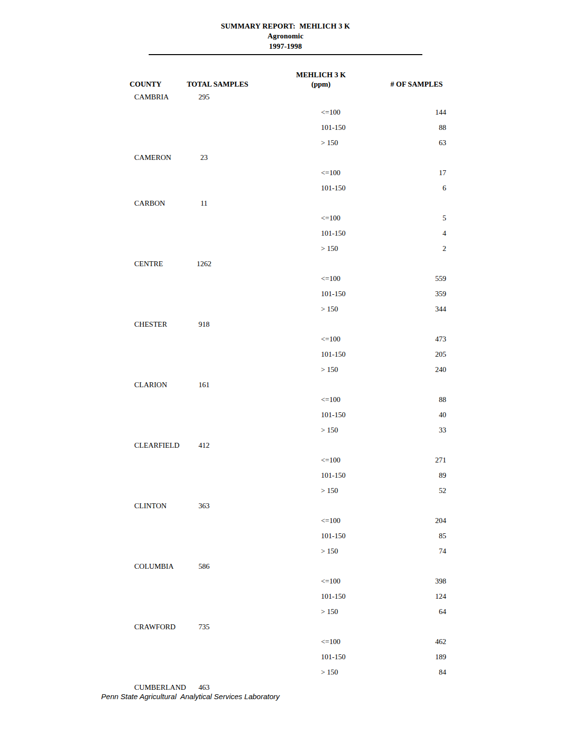SUMMARY REPORT: MEHLICH 3 K
Agronomic
1997-1998
| COUNTY | TOTAL SAMPLES | MEHLICH 3 K (ppm) | # OF SAMPLES |
| --- | --- | --- | --- |
| CAMBRIA | 295 | | |
| | | <=100 | 144 |
| | | 101-150 | 88 |
| | | > 150 | 63 |
| CAMERON | 23 | | |
| | | <=100 | 17 |
| | | 101-150 | 6 |
| CARBON | 11 | | |
| | | <=100 | 5 |
| | | 101-150 | 4 |
| | | > 150 | 2 |
| CENTRE | 1262 | | |
| | | <=100 | 559 |
| | | 101-150 | 359 |
| | | > 150 | 344 |
| CHESTER | 918 | | |
| | | <=100 | 473 |
| | | 101-150 | 205 |
| | | > 150 | 240 |
| CLARION | 161 | | |
| | | <=100 | 88 |
| | | 101-150 | 40 |
| | | > 150 | 33 |
| CLEARFIELD | 412 | | |
| | | <=100 | 271 |
| | | 101-150 | 89 |
| | | > 150 | 52 |
| CLINTON | 363 | | |
| | | <=100 | 204 |
| | | 101-150 | 85 |
| | | > 150 | 74 |
| COLUMBIA | 586 | | |
| | | <=100 | 398 |
| | | 101-150 | 124 |
| | | > 150 | 64 |
| CRAWFORD | 735 | | |
| | | <=100 | 462 |
| | | 101-150 | 189 |
| | | > 150 | 84 |
| CUMBERLAND | 463 | | |
Penn State Agricultural Analytical Services Laboratory